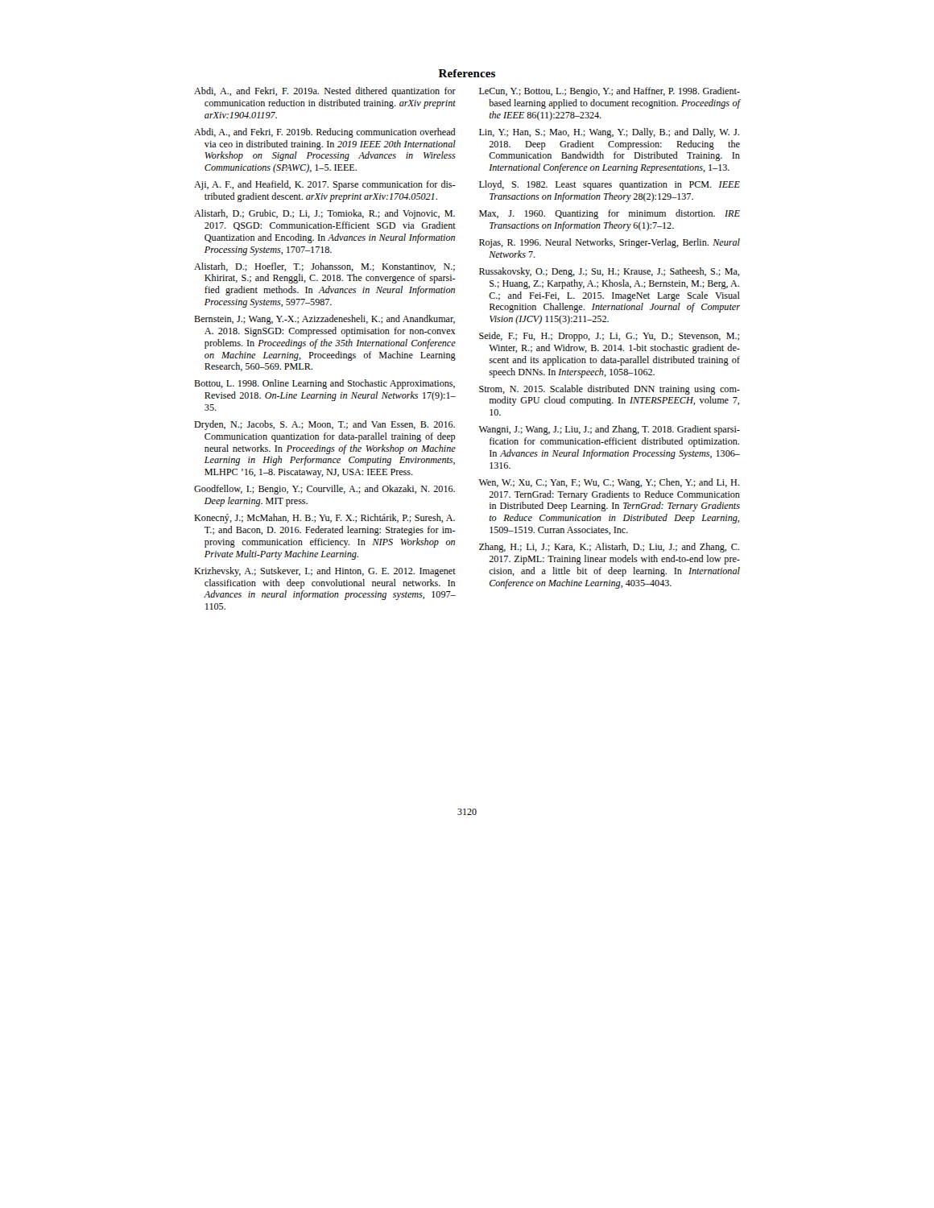References
Abdi, A., and Fekri, F. 2019a. Nested dithered quantization for communication reduction in distributed training. arXiv preprint arXiv:1904.01197.
Abdi, A., and Fekri, F. 2019b. Reducing communication overhead via ceo in distributed training. In 2019 IEEE 20th International Workshop on Signal Processing Advances in Wireless Communications (SPAWC), 1–5. IEEE.
Aji, A. F., and Heafield, K. 2017. Sparse communication for distributed gradient descent. arXiv preprint arXiv:1704.05021.
Alistarh, D.; Grubic, D.; Li, J.; Tomioka, R.; and Vojnovic, M. 2017. QSGD: Communication-Efficient SGD via Gradient Quantization and Encoding. In Advances in Neural Information Processing Systems, 1707–1718.
Alistarh, D.; Hoefler, T.; Johansson, M.; Konstantinov, N.; Khirirat, S.; and Renggli, C. 2018. The convergence of sparsified gradient methods. In Advances in Neural Information Processing Systems, 5977–5987.
Bernstein, J.; Wang, Y.-X.; Azizzadenesheli, K.; and Anandkumar, A. 2018. SignSGD: Compressed optimisation for non-convex problems. In Proceedings of the 35th International Conference on Machine Learning, Proceedings of Machine Learning Research, 560–569. PMLR.
Bottou, L. 1998. Online Learning and Stochastic Approximations, Revised 2018. On-Line Learning in Neural Networks 17(9):1–35.
Dryden, N.; Jacobs, S. A.; Moon, T.; and Van Essen, B. 2016. Communication quantization for data-parallel training of deep neural networks. In Proceedings of the Workshop on Machine Learning in High Performance Computing Environments, MLHPC ’16, 1–8. Piscataway, NJ, USA: IEEE Press.
Goodfellow, I.; Bengio, Y.; Courville, A.; and Okazaki, N. 2016. Deep learning. MIT press.
Konecný, J.; McMahan, H. B.; Yu, F. X.; Richtárik, P.; Suresh, A. T.; and Bacon, D. 2016. Federated learning: Strategies for improving communication efficiency. In NIPS Workshop on Private Multi-Party Machine Learning.
Krizhevsky, A.; Sutskever, I.; and Hinton, G. E. 2012. Imagenet classification with deep convolutional neural networks. In Advances in neural information processing systems, 1097–1105.
LeCun, Y.; Bottou, L.; Bengio, Y.; and Haffner, P. 1998. Gradient-based learning applied to document recognition. Proceedings of the IEEE 86(11):2278–2324.
Lin, Y.; Han, S.; Mao, H.; Wang, Y.; Dally, B.; and Dally, W. J. 2018. Deep Gradient Compression: Reducing the Communication Bandwidth for Distributed Training. In International Conference on Learning Representations, 1–13.
Lloyd, S. 1982. Least squares quantization in PCM. IEEE Transactions on Information Theory 28(2):129–137.
Max, J. 1960. Quantizing for minimum distortion. IRE Transactions on Information Theory 6(1):7–12.
Rojas, R. 1996. Neural Networks, Sringer-Verlag, Berlin. Neural Networks 7.
Russakovsky, O.; Deng, J.; Su, H.; Krause, J.; Satheesh, S.; Ma, S.; Huang, Z.; Karpathy, A.; Khosla, A.; Bernstein, M.; Berg, A. C.; and Fei-Fei, L. 2015. ImageNet Large Scale Visual Recognition Challenge. International Journal of Computer Vision (IJCV) 115(3):211–252.
Seide, F.; Fu, H.; Droppo, J.; Li, G.; Yu, D.; Stevenson, M.; Winter, R.; and Widrow, B. 2014. 1-bit stochastic gradient descent and its application to data-parallel distributed training of speech DNNs. In Interspeech, 1058–1062.
Strom, N. 2015. Scalable distributed DNN training using commodity GPU cloud computing. In INTERSPEECH, volume 7, 10.
Wangni, J.; Wang, J.; Liu, J.; and Zhang, T. 2018. Gradient sparsification for communication-efficient distributed optimization. In Advances in Neural Information Processing Systems, 1306–1316.
Wen, W.; Xu, C.; Yan, F.; Wu, C.; Wang, Y.; Chen, Y.; and Li, H. 2017. TernGrad: Ternary Gradients to Reduce Communication in Distributed Deep Learning. In TernGrad: Ternary Gradients to Reduce Communication in Distributed Deep Learning, 1509–1519. Curran Associates, Inc.
Zhang, H.; Li, J.; Kara, K.; Alistarh, D.; Liu, J.; and Zhang, C. 2017. ZipML: Training linear models with end-to-end low precision, and a little bit of deep learning. In International Conference on Machine Learning, 4035–4043.
3120